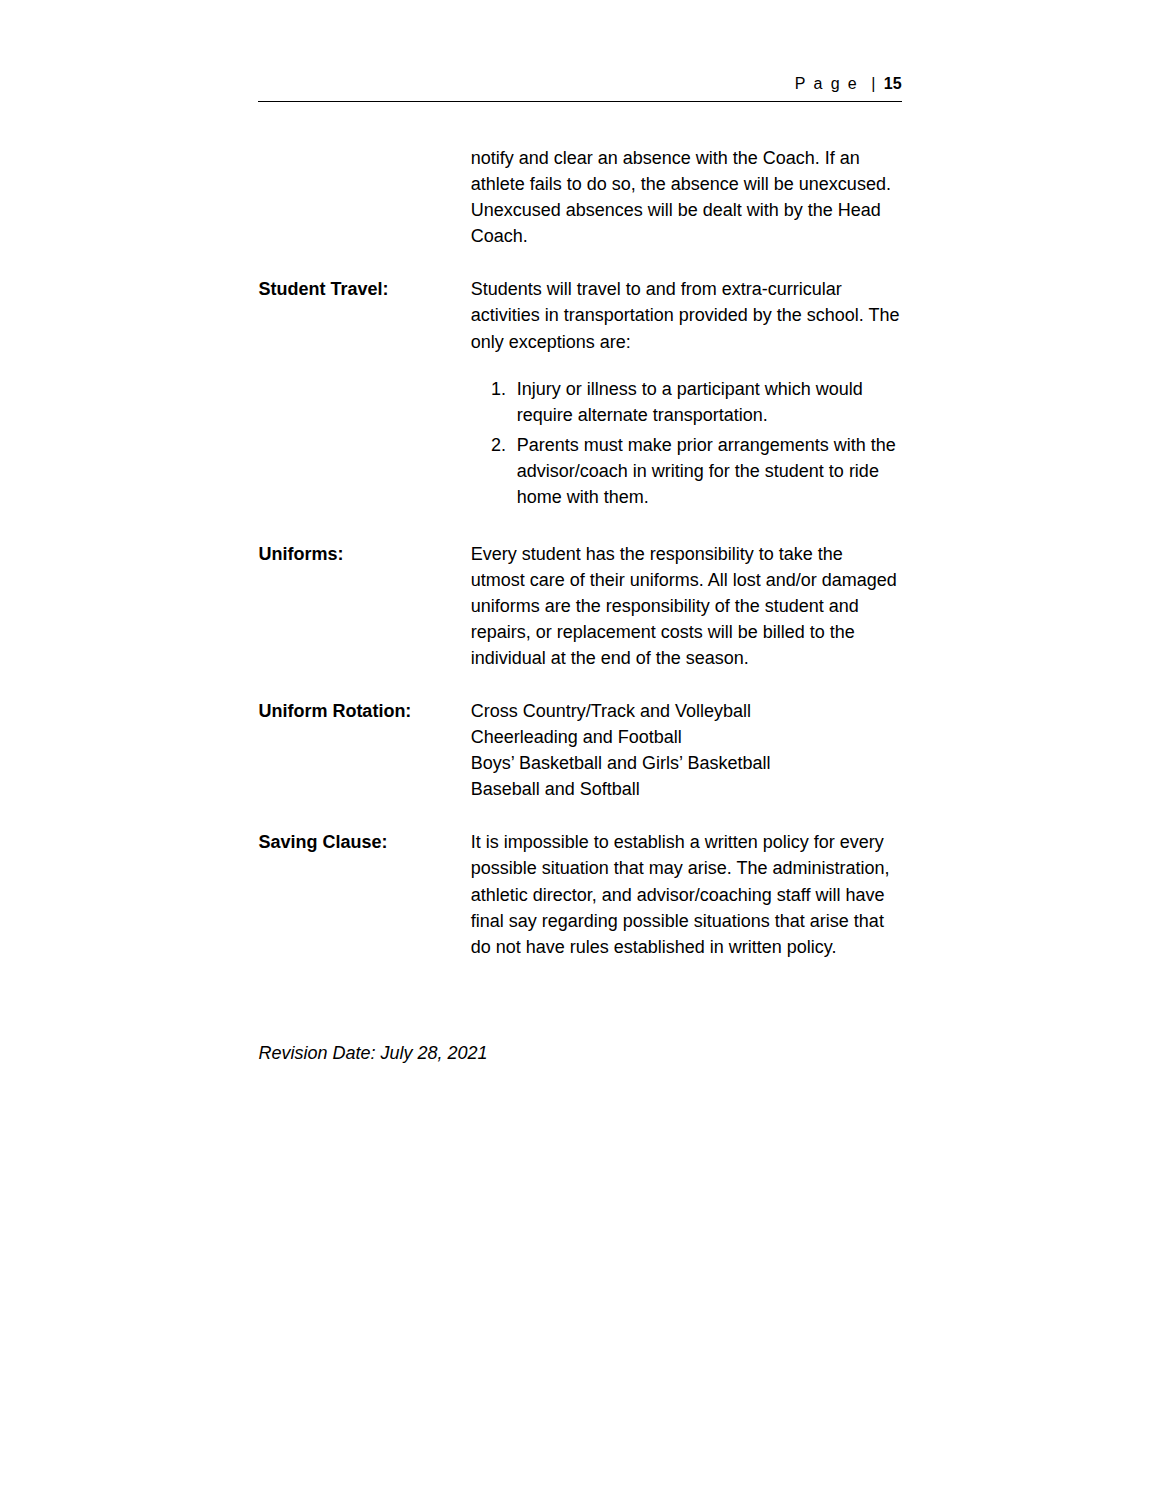P a g e | 15
| | notify and clear an absence with the Coach. If an athlete fails to do so, the absence will be unexcused. Unexcused absences will be dealt with by the Head Coach. |
| Student Travel: | Students will travel to and from extra-curricular activities in transportation provided by the school. The only exceptions are: Injury or illness to a participant which would require alternate transportation. Parents must make prior arrangements with the advisor/coach in writing for the student to ride home with them. |
| Uniforms: | Every student has the responsibility to take the utmost care of their uniforms. All lost and/or damaged uniforms are the responsibility of the student and repairs, or replacement costs will be billed to the individual at the end of the season. |
| Uniform Rotation: | Cross Country/Track and Volleyball Cheerleading and Football Boys’ Basketball and Girls’ Basketball Baseball and Softball |
| Saving Clause: | It is impossible to establish a written policy for every possible situation that may arise. The administration, athletic director, and advisor/coaching staff will have final say regarding possible situations that arise that do not have rules established in written policy. |
Revision Date: July 28, 2021